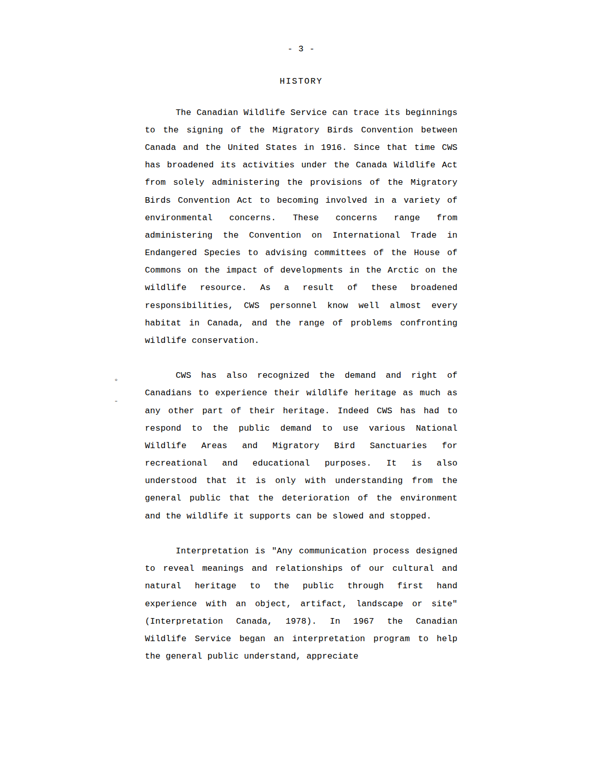- 3 -
HISTORY
The Canadian Wildlife Service can trace its beginnings to the signing of the Migratory Birds Convention between Canada and the United States in 1916. Since that time CWS has broadened its activities under the Canada Wildlife Act from solely administering the provisions of the Migratory Birds Convention Act to becoming involved in a variety of environmental concerns. These concerns range from administering the Convention on International Trade in Endangered Species to advising committees of the House of Commons on the impact of developments in the Arctic on the wildlife resource. As a result of these broadened responsibilities, CWS personnel know well almost every habitat in Canada, and the range of problems confronting wildlife conservation.
CWS has also recognized the demand and right of Canadians to experience their wildlife heritage as much as any other part of their heritage. Indeed CWS has had to respond to the public demand to use various National Wildlife Areas and Migratory Bird Sanctuaries for recreational and educational purposes. It is also understood that it is only with understanding from the general public that the deterioration of the environment and the wildlife it supports can be slowed and stopped.
Interpretation is "Any communication process designed to reveal meanings and relationships of our cultural and natural heritage to the public through first hand experience with an object, artifact, landscape or site" (Interpretation Canada, 1978). In 1967 the Canadian Wildlife Service began an interpretation program to help the general public understand, appreciate
°
‑